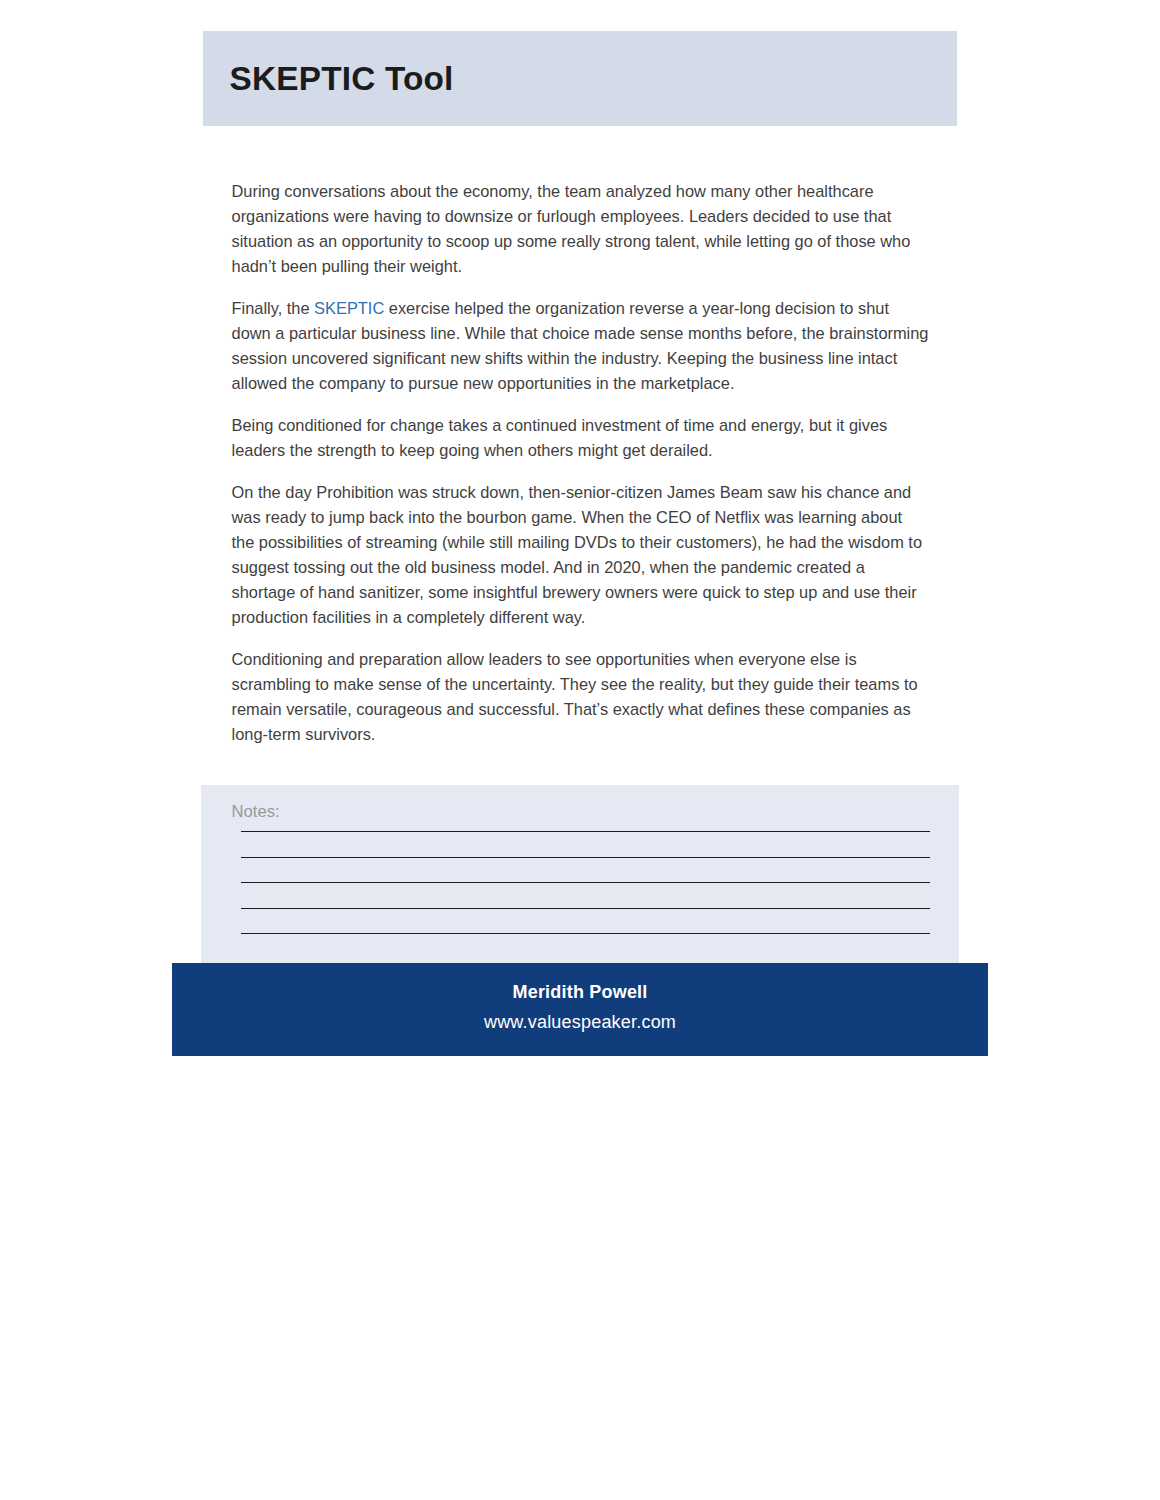SKEPTIC Tool
During conversations about the economy, the team analyzed how many other healthcare organizations were having to downsize or furlough employees. Leaders decided to use that situation as an opportunity to scoop up some really strong talent, while letting go of those who hadn’t been pulling their weight.
Finally, the SKEPTIC exercise helped the organization reverse a year-long decision to shut down a particular business line. While that choice made sense months before, the brainstorming session uncovered significant new shifts within the industry. Keeping the business line intact allowed the company to pursue new opportunities in the marketplace.
Being conditioned for change takes a continued investment of time and energy, but it gives leaders the strength to keep going when others might get derailed.
On the day Prohibition was struck down, then-senior-citizen James Beam saw his chance and was ready to jump back into the bourbon game. When the CEO of Netflix was learning about the possibilities of streaming (while still mailing DVDs to their customers), he had the wisdom to suggest tossing out the old business model. And in 2020, when the pandemic created a shortage of hand sanitizer, some insightful brewery owners were quick to step up and use their production facilities in a completely different way.
Conditioning and preparation allow leaders to see opportunities when everyone else is scrambling to make sense of the uncertainty. They see the reality, but they guide their teams to remain versatile, courageous and successful. That’s exactly what defines these companies as long-term survivors.
Notes:
Meridith Powell
www.valuespeaker.com